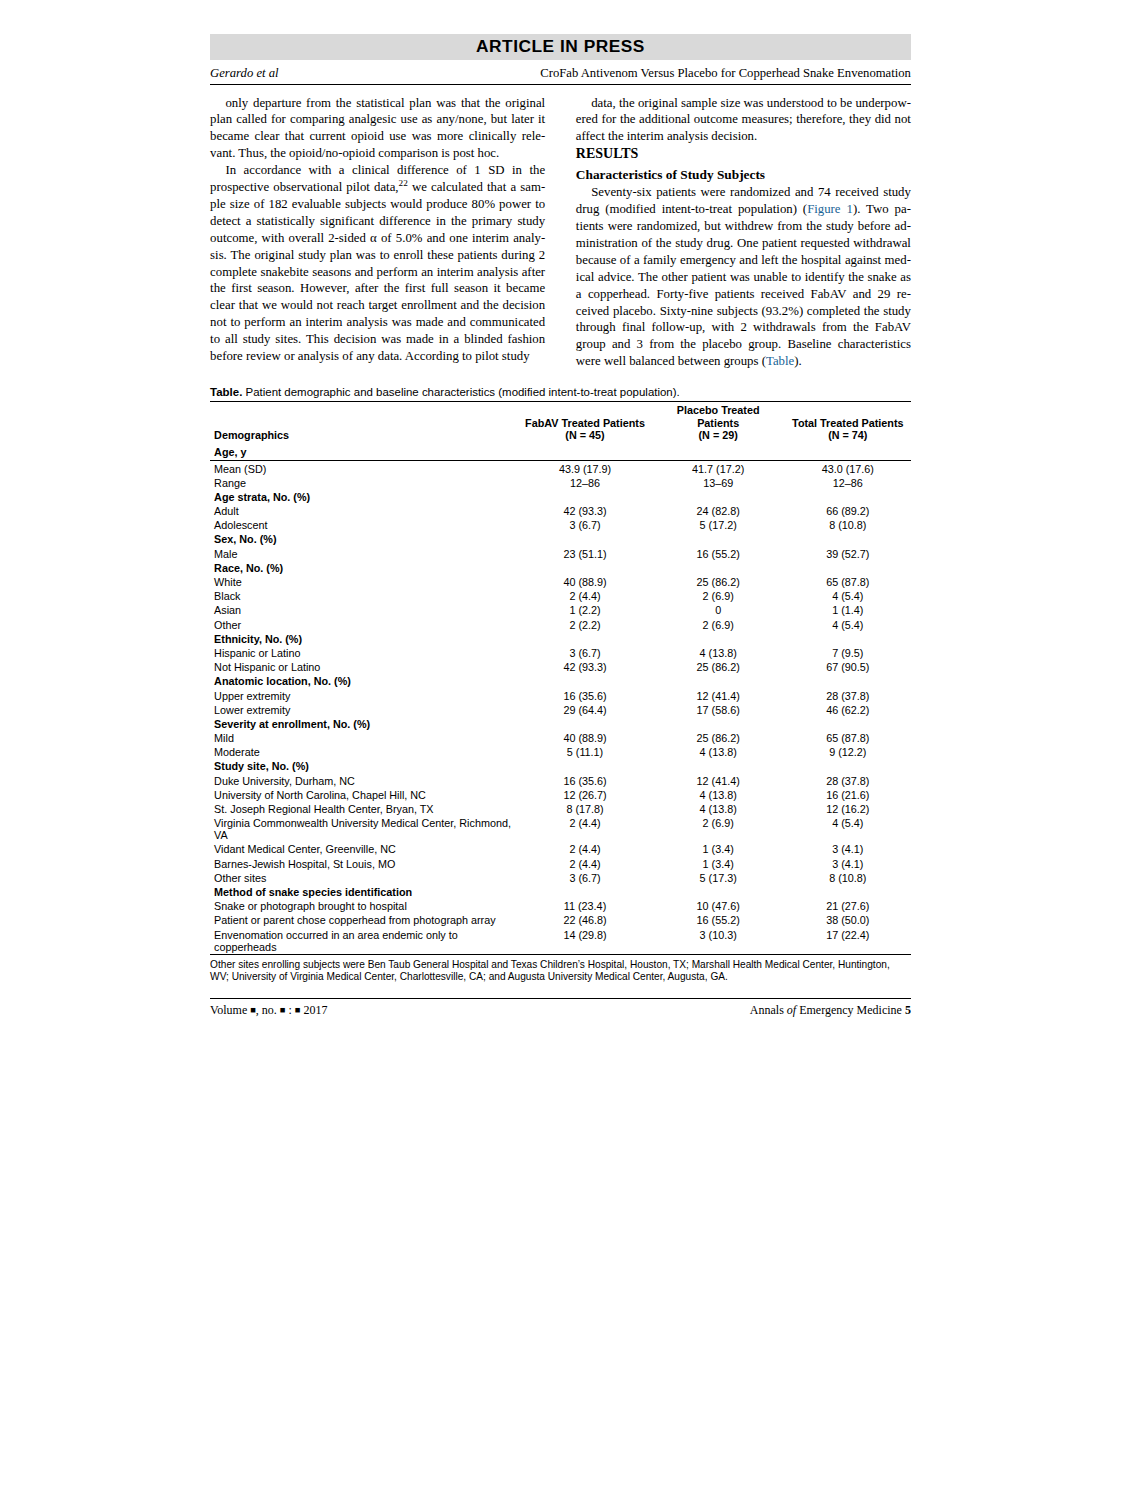ARTICLE IN PRESS
Gerardo et al
CroFab Antivenom Versus Placebo for Copperhead Snake Envenomation
only departure from the statistical plan was that the original plan called for comparing analgesic use as any/none, but later it became clear that current opioid use was more clinically relevant. Thus, the opioid/no-opioid comparison is post hoc.
In accordance with a clinical difference of 1 SD in the prospective observational pilot data,22 we calculated that a sample size of 182 evaluable subjects would produce 80% power to detect a statistically significant difference in the primary study outcome, with overall 2-sided α of 5.0% and one interim analysis. The original study plan was to enroll these patients during 2 complete snakebite seasons and perform an interim analysis after the first season. However, after the first full season it became clear that we would not reach target enrollment and the decision not to perform an interim analysis was made and communicated to all study sites. This decision was made in a blinded fashion before review or analysis of any data. According to pilot study
data, the original sample size was understood to be underpowered for the additional outcome measures; therefore, they did not affect the interim analysis decision.
RESULTS
Characteristics of Study Subjects
Seventy-six patients were randomized and 74 received study drug (modified intent-to-treat population) (Figure 1). Two patients were randomized, but withdrew from the study before administration of the study drug. One patient requested withdrawal because of a family emergency and left the hospital against medical advice. The other patient was unable to identify the snake as a copperhead. Forty-five patients received FabAV and 29 received placebo. Sixty-nine subjects (93.2%) completed the study through final follow-up, with 2 withdrawals from the FabAV group and 3 from the placebo group. Baseline characteristics were well balanced between groups (Table).
Table. Patient demographic and baseline characteristics (modified intent-to-treat population).
| Demographics | FabAV Treated Patients (N = 45) | Placebo Treated Patients (N = 29) | Total Treated Patients (N = 74) |
| --- | --- | --- | --- |
| Age, y |
| Mean (SD) | 43.9 (17.9) | 41.7 (17.2) | 43.0 (17.6) |
| Range | 12–86 | 13–69 | 12–86 |
| Age strata, No. (%) |
| Adult | 42 (93.3) | 24 (82.8) | 66 (89.2) |
| Adolescent | 3 (6.7) | 5 (17.2) | 8 (10.8) |
| Sex, No. (%) |
| Male | 23 (51.1) | 16 (55.2) | 39 (52.7) |
| Race, No. (%) |
| White | 40 (88.9) | 25 (86.2) | 65 (87.8) |
| Black | 2 (4.4) | 2 (6.9) | 4 (5.4) |
| Asian | 1 (2.2) | 0 | 1 (1.4) |
| Other | 2 (2.2) | 2 (6.9) | 4 (5.4) |
| Ethnicity, No. (%) |
| Hispanic or Latino | 3 (6.7) | 4 (13.8) | 7 (9.5) |
| Not Hispanic or Latino | 42 (93.3) | 25 (86.2) | 67 (90.5) |
| Anatomic location, No. (%) |
| Upper extremity | 16 (35.6) | 12 (41.4) | 28 (37.8) |
| Lower extremity | 29 (64.4) | 17 (58.6) | 46 (62.2) |
| Severity at enrollment, No. (%) |
| Mild | 40 (88.9) | 25 (86.2) | 65 (87.8) |
| Moderate | 5 (11.1) | 4 (13.8) | 9 (12.2) |
| Study site, No. (%) |
| Duke University, Durham, NC | 16 (35.6) | 12 (41.4) | 28 (37.8) |
| University of North Carolina, Chapel Hill, NC | 12 (26.7) | 4 (13.8) | 16 (21.6) |
| St. Joseph Regional Health Center, Bryan, TX | 8 (17.8) | 4 (13.8) | 12 (16.2) |
| Virginia Commonwealth University Medical Center, Richmond, VA | 2 (4.4) | 2 (6.9) | 4 (5.4) |
| Vidant Medical Center, Greenville, NC | 2 (4.4) | 1 (3.4) | 3 (4.1) |
| Barnes-Jewish Hospital, St Louis, MO | 2 (4.4) | 1 (3.4) | 3 (4.1) |
| Other sites | 3 (6.7) | 5 (17.3) | 8 (10.8) |
| Method of snake species identification |
| Snake or photograph brought to hospital | 11 (23.4) | 10 (47.6) | 21 (27.6) |
| Patient or parent chose copperhead from photograph array | 22 (46.8) | 16 (55.2) | 38 (50.0) |
| Envenomation occurred in an area endemic only to copperheads | 14 (29.8) | 3 (10.3) | 17 (22.4) |
Other sites enrolling subjects were Ben Taub General Hospital and Texas Children’s Hospital, Houston, TX; Marshall Health Medical Center, Huntington, WV; University of Virginia Medical Center, Charlottesville, CA; and Augusta University Medical Center, Augusta, GA.
Volume ■, no. ■ : ■ 2017
Annals of Emergency Medicine 5